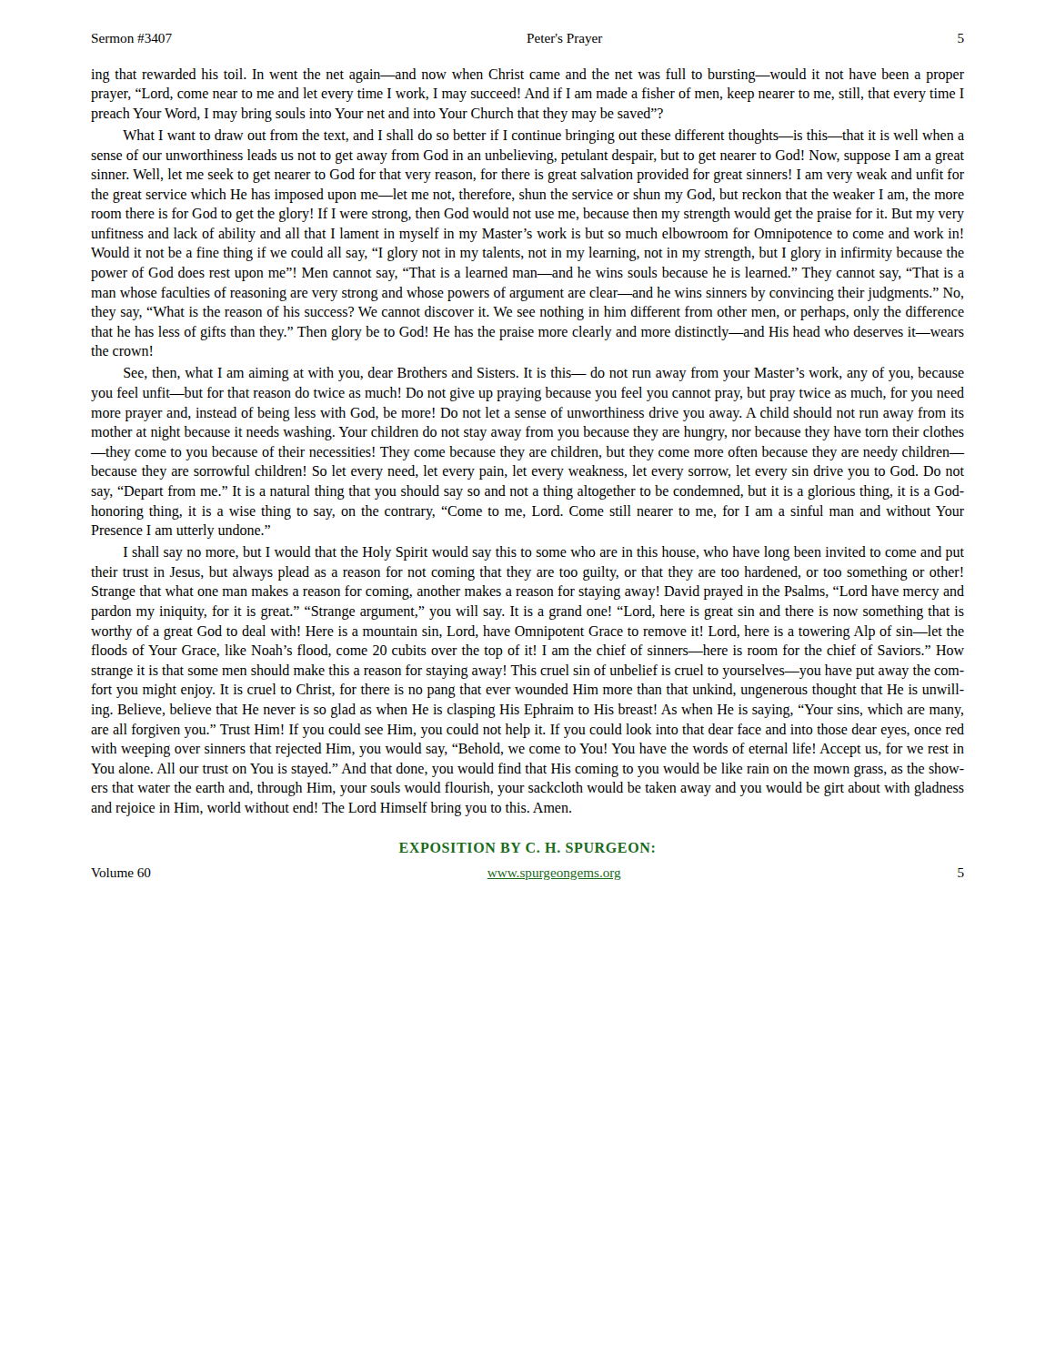Sermon #3407 Peter's Prayer 5
ing that rewarded his toil. In went the net again—and now when Christ came and the net was full to bursting—would it not have been a proper prayer, “Lord, come near to me and let every time I work, I may succeed! And if I am made a fisher of men, keep nearer to me, still, that every time I preach Your Word, I may bring souls into Your net and into Your Church that they may be saved”?
What I want to draw out from the text, and I shall do so better if I continue bringing out these different thoughts—is this—that it is well when a sense of our unworthiness leads us not to get away from God in an unbelieving, petulant despair, but to get nearer to God! Now, suppose I am a great sinner. Well, let me seek to get nearer to God for that very reason, for there is great salvation provided for great sinners! I am very weak and unfit for the great service which He has imposed upon me—let me not, therefore, shun the service or shun my God, but reckon that the weaker I am, the more room there is for God to get the glory! If I were strong, then God would not use me, because then my strength would get the praise for it. But my very unfitness and lack of ability and all that I lament in myself in my Master’s work is but so much elbowroom for Omnipotence to come and work in! Would it not be a fine thing if we could all say, “I glory not in my talents, not in my learning, not in my strength, but I glory in infirmity because the power of God does rest upon me”! Men cannot say, “That is a learned man—and he wins souls because he is learned.” They cannot say, “That is a man whose faculties of reasoning are very strong and whose powers of argument are clear—and he wins sinners by convincing their judgments.” No, they say, “What is the reason of his success? We cannot discover it. We see nothing in him different from other men, or perhaps, only the difference that he has less of gifts than they.” Then glory be to God! He has the praise more clearly and more distinctly—and His head who deserves it—wears the crown!
See, then, what I am aiming at with you, dear Brothers and Sisters. It is this— do not run away from your Master’s work, any of you, because you feel unfit—but for that reason do twice as much! Do not give up praying because you feel you cannot pray, but pray twice as much, for you need more prayer and, instead of being less with God, be more! Do not let a sense of unworthiness drive you away. A child should not run away from its mother at night because it needs washing. Your children do not stay away from you because they are hungry, nor because they have torn their clothes—they come to you because of their necessities! They come because they are children, but they come more often because they are needy children—because they are sorrowful children! So let every need, let every pain, let every weakness, let every sorrow, let every sin drive you to God. Do not say, “Depart from me.” It is a natural thing that you should say so and not a thing altogether to be condemned, but it is a glorious thing, it is a God-honoring thing, it is a wise thing to say, on the contrary, “Come to me, Lord. Come still nearer to me, for I am a sinful man and without Your Presence I am utterly undone.”
I shall say no more, but I would that the Holy Spirit would say this to some who are in this house, who have long been invited to come and put their trust in Jesus, but always plead as a reason for not coming that they are too guilty, or that they are too hardened, or too something or other! Strange that what one man makes a reason for coming, another makes a reason for staying away! David prayed in the Psalms, “Lord have mercy and pardon my iniquity, for it is great.” “Strange argument,” you will say. It is a grand one! “Lord, here is great sin and there is now something that is worthy of a great God to deal with! Here is a mountain sin, Lord, have Omnipotent Grace to remove it! Lord, here is a towering Alp of sin—let the floods of Your Grace, like Noah’s flood, come 20 cubits over the top of it! I am the chief of sinners—here is room for the chief of Saviors.” How strange it is that some men should make this a reason for staying away! This cruel sin of unbelief is cruel to yourselves—you have put away the comfort you might enjoy. It is cruel to Christ, for there is no pang that ever wounded Him more than that unkind, ungenerous thought that He is unwilling. Believe, believe that He never is so glad as when He is clasping His Ephraim to His breast! As when He is saying, “Your sins, which are many, are all forgiven you.” Trust Him! If you could see Him, you could not help it. If you could look into that dear face and into those dear eyes, once red with weeping over sinners that rejected Him, you would say, “Behold, we come to You! You have the words of eternal life! Accept us, for we rest in You alone. All our trust on You is stayed.” And that done, you would find that His coming to you would be like rain on the mown grass, as the showers that water the earth and, through Him, your souls would flourish, your sackcloth would be taken away and you would be girt about with gladness and rejoice in Him, world without end! The Lord Himself bring you to this. Amen.
EXPOSITION BY C. H. SPURGEON:
Volume 60 www.spurgeongems.org 5